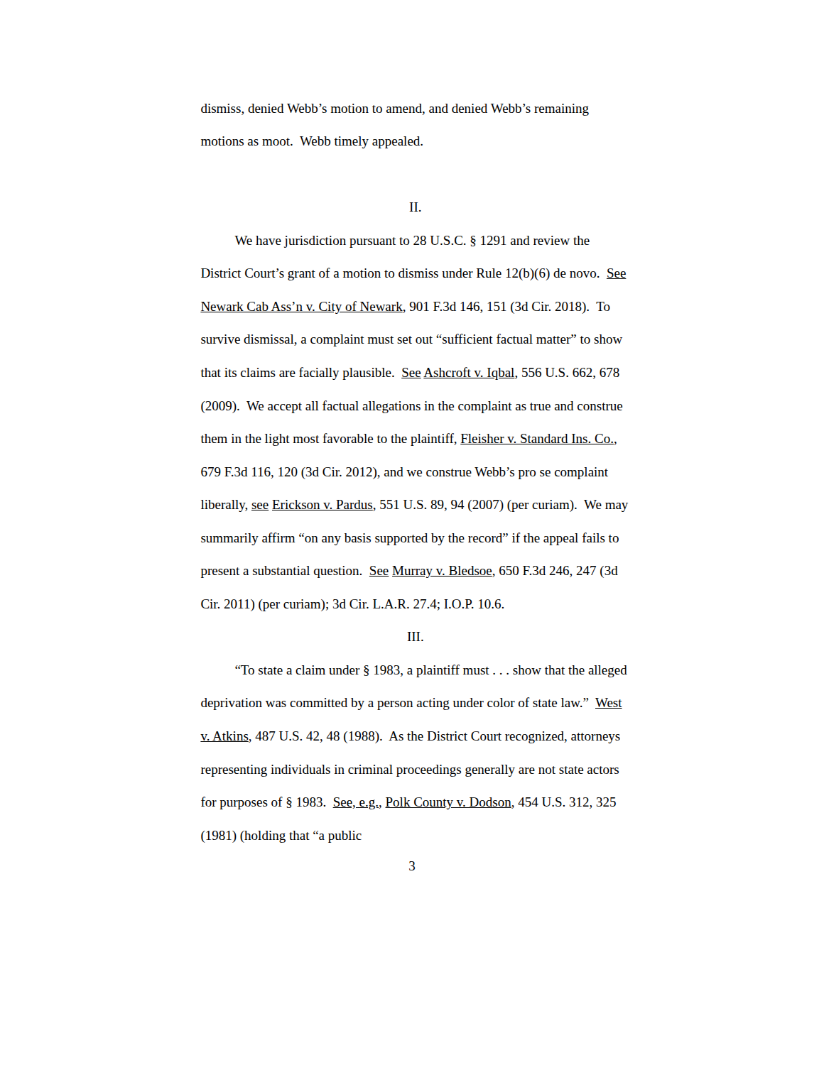dismiss, denied Webb’s motion to amend, and denied Webb’s remaining motions as moot. Webb timely appealed.
II.
We have jurisdiction pursuant to 28 U.S.C. § 1291 and review the District Court’s grant of a motion to dismiss under Rule 12(b)(6) de novo. See Newark Cab Ass’n v. City of Newark, 901 F.3d 146, 151 (3d Cir. 2018). To survive dismissal, a complaint must set out “sufficient factual matter” to show that its claims are facially plausible. See Ashcroft v. Iqbal, 556 U.S. 662, 678 (2009). We accept all factual allegations in the complaint as true and construe them in the light most favorable to the plaintiff, Fleisher v. Standard Ins. Co., 679 F.3d 116, 120 (3d Cir. 2012), and we construe Webb’s pro se complaint liberally, see Erickson v. Pardus, 551 U.S. 89, 94 (2007) (per curiam). We may summarily affirm “on any basis supported by the record” if the appeal fails to present a substantial question. See Murray v. Bledsoe, 650 F.3d 246, 247 (3d Cir. 2011) (per curiam); 3d Cir. L.A.R. 27.4; I.O.P. 10.6.
III.
“To state a claim under § 1983, a plaintiff must . . . show that the alleged deprivation was committed by a person acting under color of state law.” West v. Atkins, 487 U.S. 42, 48 (1988). As the District Court recognized, attorneys representing individuals in criminal proceedings generally are not state actors for purposes of § 1983. See, e.g., Polk County v. Dodson, 454 U.S. 312, 325 (1981) (holding that “a public
3